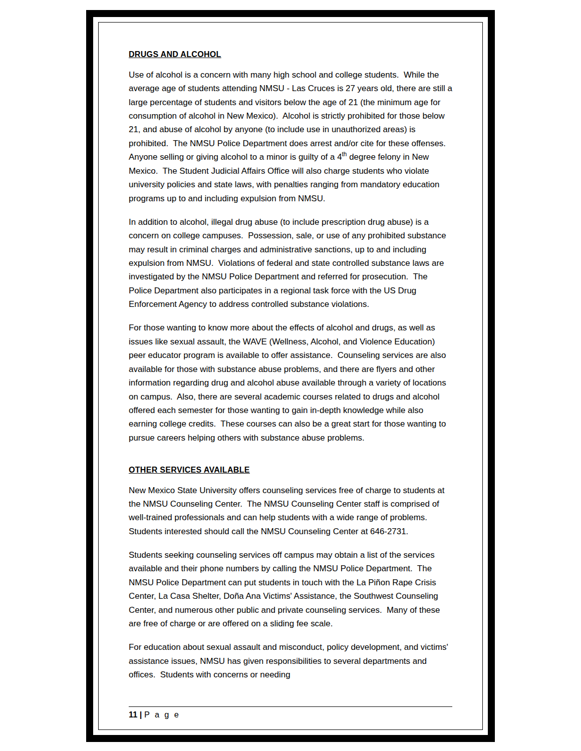DRUGS AND ALCOHOL
Use of alcohol is a concern with many high school and college students. While the average age of students attending NMSU - Las Cruces is 27 years old, there are still a large percentage of students and visitors below the age of 21 (the minimum age for consumption of alcohol in New Mexico). Alcohol is strictly prohibited for those below 21, and abuse of alcohol by anyone (to include use in unauthorized areas) is prohibited. The NMSU Police Department does arrest and/or cite for these offenses. Anyone selling or giving alcohol to a minor is guilty of a 4th degree felony in New Mexico. The Student Judicial Affairs Office will also charge students who violate university policies and state laws, with penalties ranging from mandatory education programs up to and including expulsion from NMSU.
In addition to alcohol, illegal drug abuse (to include prescription drug abuse) is a concern on college campuses. Possession, sale, or use of any prohibited substance may result in criminal charges and administrative sanctions, up to and including expulsion from NMSU. Violations of federal and state controlled substance laws are investigated by the NMSU Police Department and referred for prosecution. The Police Department also participates in a regional task force with the US Drug Enforcement Agency to address controlled substance violations.
For those wanting to know more about the effects of alcohol and drugs, as well as issues like sexual assault, the WAVE (Wellness, Alcohol, and Violence Education) peer educator program is available to offer assistance. Counseling services are also available for those with substance abuse problems, and there are flyers and other information regarding drug and alcohol abuse available through a variety of locations on campus. Also, there are several academic courses related to drugs and alcohol offered each semester for those wanting to gain in-depth knowledge while also earning college credits. These courses can also be a great start for those wanting to pursue careers helping others with substance abuse problems.
OTHER SERVICES AVAILABLE
New Mexico State University offers counseling services free of charge to students at the NMSU Counseling Center. The NMSU Counseling Center staff is comprised of well-trained professionals and can help students with a wide range of problems. Students interested should call the NMSU Counseling Center at 646-2731.
Students seeking counseling services off campus may obtain a list of the services available and their phone numbers by calling the NMSU Police Department. The NMSU Police Department can put students in touch with the La Piñon Rape Crisis Center, La Casa Shelter, Doña Ana Victims' Assistance, the Southwest Counseling Center, and numerous other public and private counseling services. Many of these are free of charge or are offered on a sliding fee scale.
For education about sexual assault and misconduct, policy development, and victims' assistance issues, NMSU has given responsibilities to several departments and offices. Students with concerns or needing
11 | P a g e